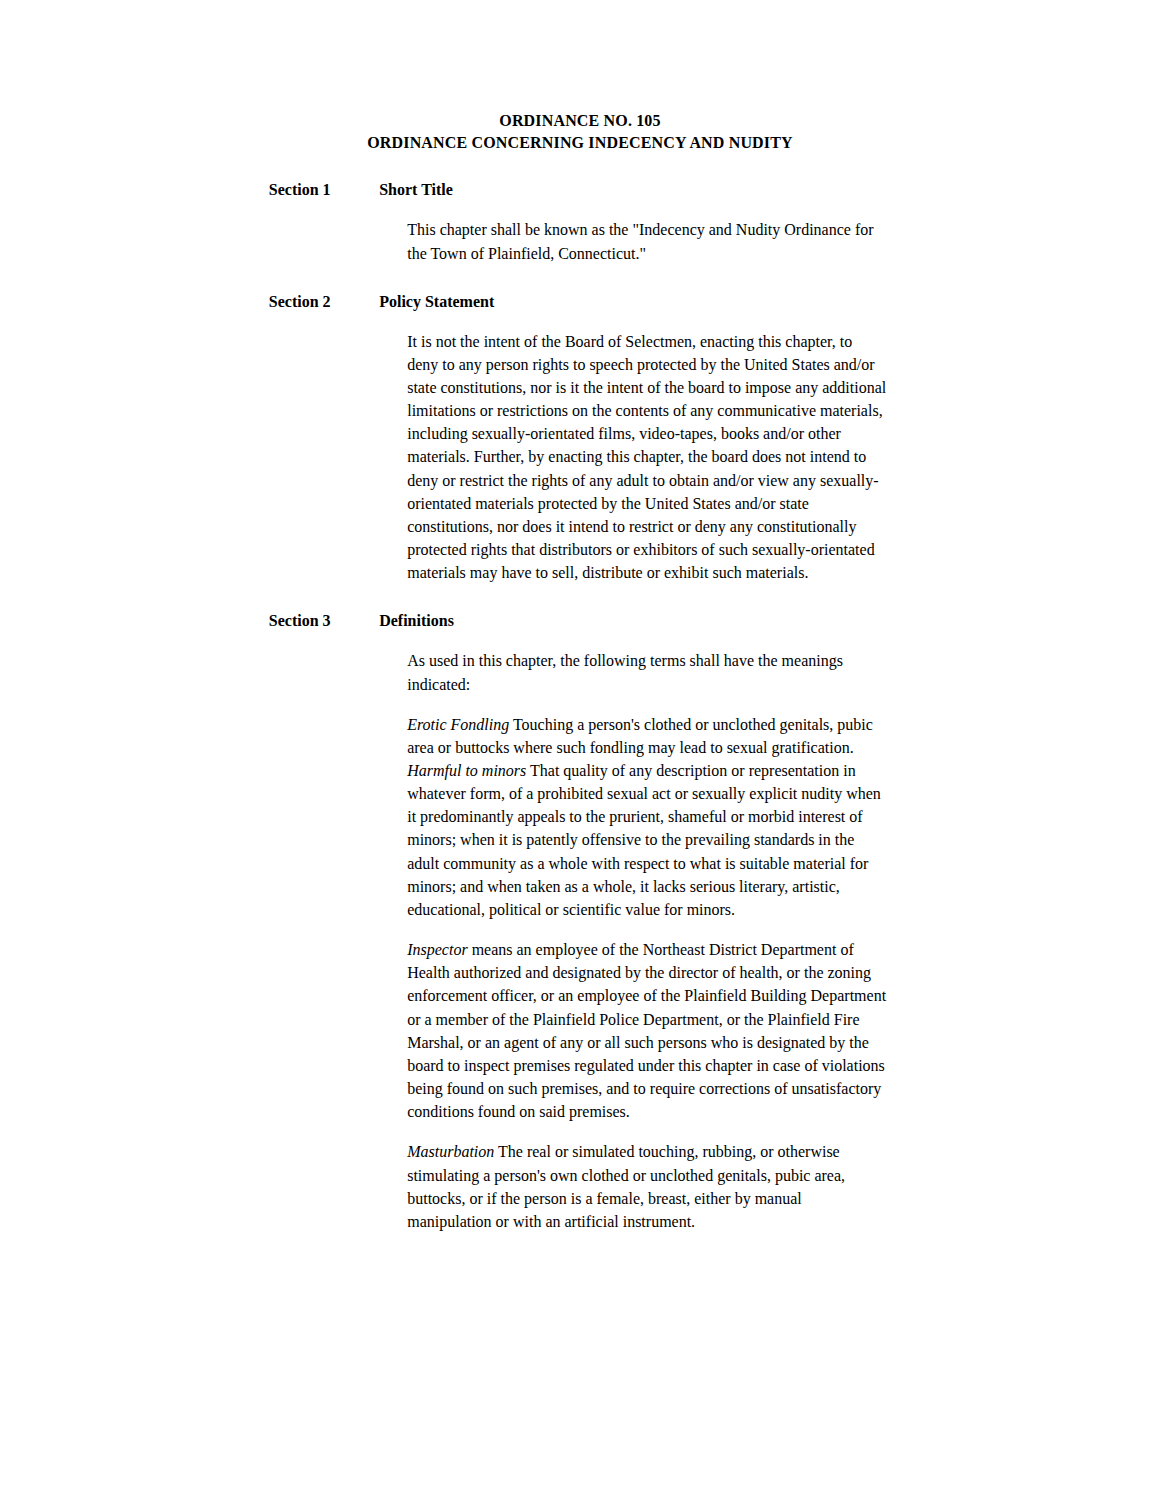ORDINANCE NO. 105 ORDINANCE CONCERNING INDECENCY AND NUDITY
Section 1 Short Title
This chapter shall be known as the "Indecency and Nudity Ordinance for the Town of Plainfield, Connecticut."
Section 2 Policy Statement
It is not the intent of the Board of Selectmen, enacting this chapter, to deny to any person rights to speech protected by the United States and/or state constitutions, nor is it the intent of the board to impose any additional limitations or restrictions on the contents of any communicative materials, including sexually-orientated films, video-tapes, books and/or other materials. Further, by enacting this chapter, the board does not intend to deny or restrict the rights of any adult to obtain and/or view any sexually-orientated materials protected by the United States and/or state constitutions, nor does it intend to restrict or deny any constitutionally protected rights that distributors or exhibitors of such sexually-orientated materials may have to sell, distribute or exhibit such materials.
Section 3 Definitions
As used in this chapter, the following terms shall have the meanings indicated:
Erotic Fondling Touching a person's clothed or unclothed genitals, pubic area or buttocks where such fondling may lead to sexual gratification. Harmful to minors That quality of any description or representation in whatever form, of a prohibited sexual act or sexually explicit nudity when it predominantly appeals to the prurient, shameful or morbid interest of minors; when it is patently offensive to the prevailing standards in the adult community as a whole with respect to what is suitable material for minors; and when taken as a whole, it lacks serious literary, artistic, educational, political or scientific value for minors.
Inspector means an employee of the Northeast District Department of Health authorized and designated by the director of health, or the zoning enforcement officer, or an employee of the Plainfield Building Department or a member of the Plainfield Police Department, or the Plainfield Fire Marshal, or an agent of any or all such persons who is designated by the board to inspect premises regulated under this chapter in case of violations being found on such premises, and to require corrections of unsatisfactory conditions found on said premises.
Masturbation The real or simulated touching, rubbing, or otherwise stimulating a person's own clothed or unclothed genitals, pubic area, buttocks, or if the person is a female, breast, either by manual manipulation or with an artificial instrument.